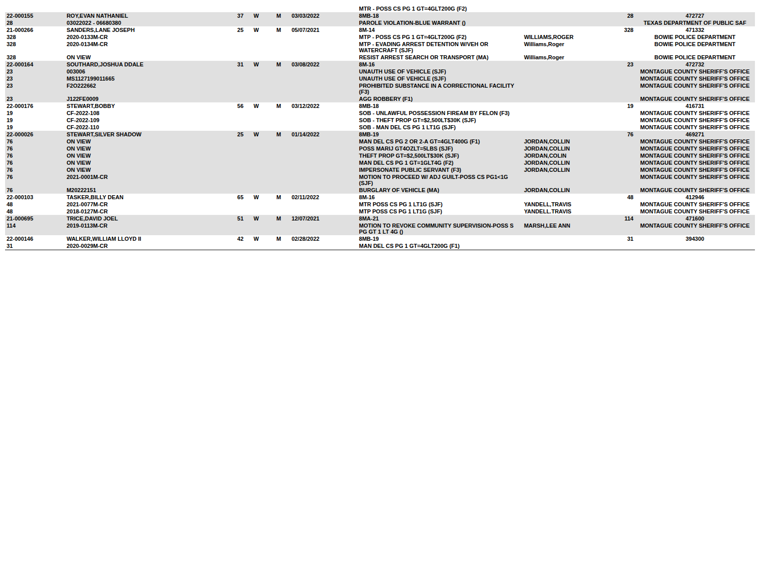| | | | | | | MTR - POSS CS PG 1 GT=4GLT200G (F2) | | | |
| 22-000155 | ROY,EVAN NATHANIEL | 37 | W | M | 03/03/2022 | 8MB-18 | | 28 | 472727 |
| 28 | 03022022 - 06680380 | | | | | PAROLE VIOLATION-BLUE WARRANT () | | | TEXAS DEPARTMENT OF PUBLIC SAF |
| 21-000266 | SANDERS,LANE JOSEPH | 25 | W | M | 05/07/2021 | 8M-14 | | 328 | 471332 |
| 328 | 2020-0133M-CR | | | | | MTP - POSS CS PG 1 GT=4GLT200G (F2) | WILLIAMS,ROGER | | BOWIE POLICE DEPARTMENT |
| 328 | 2020-0134M-CR | | | | | MTP - EVADING ARREST DETENTION W/VEH OR WATERCRAFT (SJF) | Williams,Roger | | BOWIE POLICE DEPARTMENT |
| 328 | ON VIEW | | | | | RESIST ARREST SEARCH OR TRANSPORT (MA) | Williams,Roger | | BOWIE POLICE DEPARTMENT |
| 22-000164 | SOUTHARD,JOSHUA DDALE | 31 | W | M | 03/08/2022 | 8M-16 | | 23 | 472732 |
| 23 | 003006 | | | | | UNAUTH USE OF VEHICLE (SJF) | | | MONTAGUE COUNTY SHERIFF'S OFFICE |
| 23 | MS1127199011665 | | | | | UNAUTH USE OF VEHICLE (SJF) | | | MONTAGUE COUNTY SHERIFF'S OFFICE |
| 23 | F2O222662 | | | | | PROHIBITED SUBSTANCE IN A CORRECTIONAL FACILITY (F3) | | | MONTAGUE COUNTY SHERIFF'S OFFICE |
| 23 | J122FE0009 | | | | | AGG ROBBERY (F1) | | | MONTAGUE COUNTY SHERIFF'S OFFICE |
| 22-000176 | STEWART,BOBBY | 56 | W | M | 03/12/2022 | 8MB-18 | | 19 | 416731 |
| 19 | CF-2022-108 | | | | | SOB - UNLAWFUL POSSESSION FIREAM BY FELON (F3) | | | MONTAGUE COUNTY SHERIFF'S OFFICE |
| 19 | CF-2022-109 | | | | | SOB - THEFT PROP GT=$2,500LT$30K (SJF) | | | MONTAGUE COUNTY SHERIFF'S OFFICE |
| 19 | CF-2022-110 | | | | | SOB - MAN DEL CS PG 1 LT1G (SJF) | | | MONTAGUE COUNTY SHERIFF'S OFFICE |
| 22-000026 | STEWART,SILVER SHADOW | 25 | W | M | 01/14/2022 | 8MB-19 | | 76 | 469271 |
| 76 | ON VIEW | | | | | MAN DEL CS PG 2 OR 2-A GT=4GLT400G (F1) | JORDAN,COLLIN | | MONTAGUE COUNTY SHERIFF'S OFFICE |
| 76 | ON VIEW | | | | | POSS MARIJ GT4OZLT=5LBS (SJF) | JORDAN,COLLIN | | MONTAGUE COUNTY SHERIFF'S OFFICE |
| 76 | ON VIEW | | | | | THEFT PROP GT=$2,500LT$30K (SJF) | JORDAN,COLIN | | MONTAGUE COUNTY SHERIFF'S OFFICE |
| 76 | ON VIEW | | | | | MAN DEL CS PG 1 GT=1GLT4G (F2) | JORDAN,COLLIN | | MONTAGUE COUNTY SHERIFF'S OFFICE |
| 76 | ON VIEW | | | | | IMPERSONATE PUBLIC SERVANT (F3) | JORDAN,COLLIN | | MONTAGUE COUNTY SHERIFF'S OFFICE |
| 76 | 2021-0001M-CR | | | | | MOTION TO PROCEED W/ ADJ GUILT-POSS CS PG1<1G (SJF) | | | MONTAGUE COUNTY SHERIFF'S OFFICE |
| 76 | M20222151 | | | | | BURGLARY OF VEHICLE (MA) | JORDAN,COLLIN | | MONTAGUE COUNTY SHERIFF'S OFFICE |
| 22-000103 | TASKER,BILLY DEAN | 65 | W | M | 02/11/2022 | 8M-16 | | 48 | 412946 |
| 48 | 2021-0077M-CR | | | | | MTR POSS CS PG 1 LT1G (SJF) | YANDELL,TRAVIS | | MONTAGUE COUNTY SHERIFF'S OFFICE |
| 48 | 2018-0127M-CR | | | | | MTP POSS CS PG 1 LT1G (SJF) | YANDELL.TRAVIS | | MONTAGUE COUNTY SHERIFF'S OFFICE |
| 21-000695 | TRICE,DAVID JOEL | 51 | W | M | 12/07/2021 | 8MA-21 | | 114 | 471600 |
| 114 | 2019-0113M-CR | | | | | MOTION TO REVOKE COMMUNITY SUPERVISION-POSS S PG GT 1 LT 4G () | MARSH,LEE ANN | | MONTAGUE COUNTY SHERIFF'S OFFICE |
| 22-000146 | WALKER,WILLIAM LLOYD II | 42 | W | M | 02/28/2022 | 8MB-19 | | 31 | 394300 |
| 31 | 2020-0029M-CR | | | | | MAN DEL CS PG 1 GT=4GLT200G (F1) | | | |